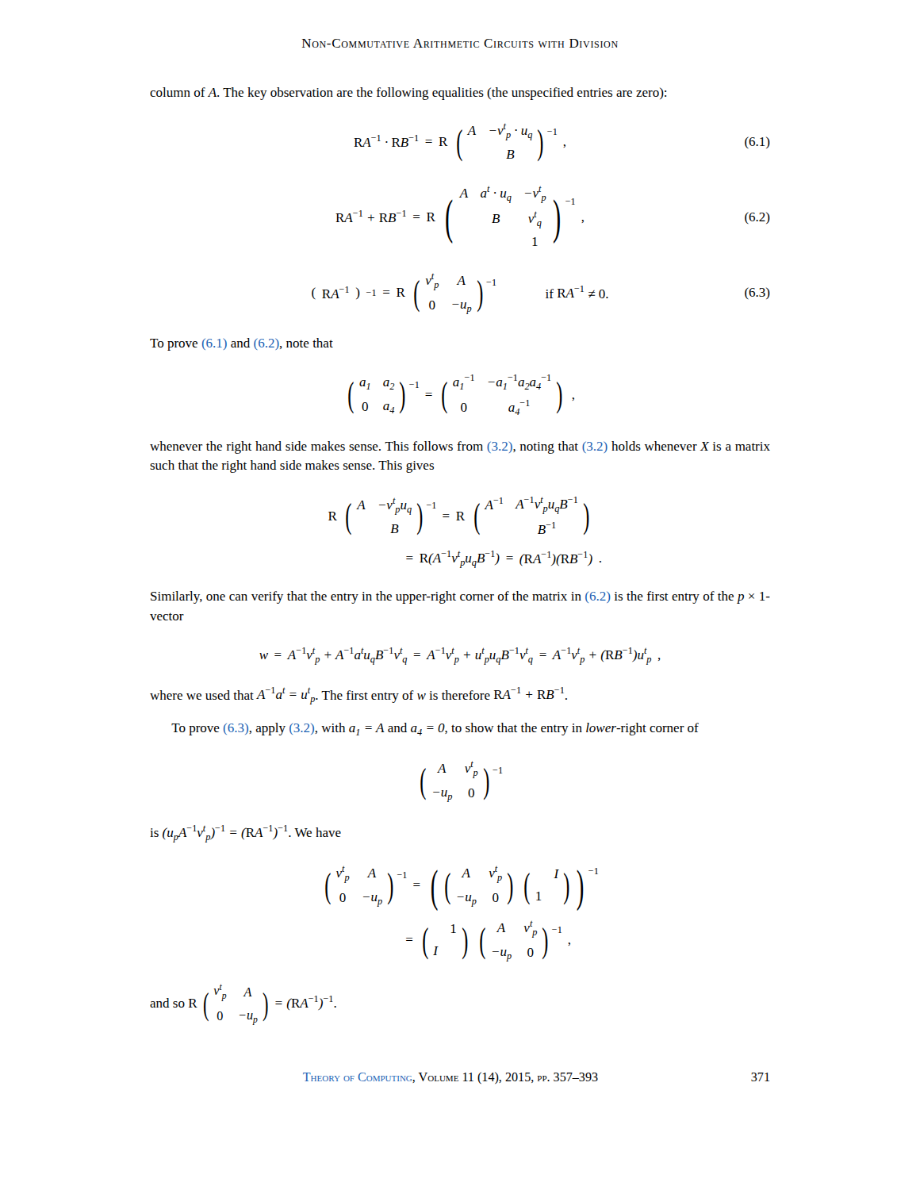Non-Commutative Arithmetic Circuits with Division
column of A. The key observation are the following equalities (the unspecified entries are zero):
RA−1 · RB−1 = R ( A −vtp · uq A B ) −1 ,
(6.1)
RA−1 + RB−1 = R ( A at · uq −vtp A B vtq A B 1 ) −1 ,
(6.2)
(RA−1)−1 = R ( vtp A 0 −up ) −1 if RA−1 ≠ 0.
(6.3)
To prove (6.1) and (6.2), note that
( a1 a2 0 a4 ) −1 = ( a1−1 −a1−1a2a4−1 0 a4−1 ) ,
whenever the right hand side makes sense. This follows from (3.2), noting that (3.2) holds whenever X is a matrix such that the right hand side makes sense. This gives
R ( A −vtpuq A B ) −1 = R ( A−1 A−1vtpuq B−1 A−1 B−1 )
= R(A−1vtpuq B−1) = (RA−1)(RB−1) .
Similarly, one can verify that the entry in the upper-right corner of the matrix in (6.2) is the first entry of the p × 1-vector
w = A−1vtp + A−1atuq B−1vtq = A−1vtp + utpuq B−1vtq = A−1vtp + (RB−1)utp ,
where we used that A−1at = utp. The first entry of w is therefore RA−1 + RB−1.
To prove (6.3), apply (3.2), with a1 = A and a4 = 0, to show that the entry in lower-right corner of
( A vtp −up 0 ) −1
is (up A−1vtp)−1 = (RA−1)−1. We have
( vtp A 0 −up ) −1 = ( ( A vtp −up 0 ) ( I I 1 I ) ) −1
= ( I 1 I I ) ( A vtp −up 0 ) −1 ,
and so R ( vtp A 0 −up ) = (RA−1)−1.
Theory of Computing, Volume 11 (14), 2015, pp. 357–393 371